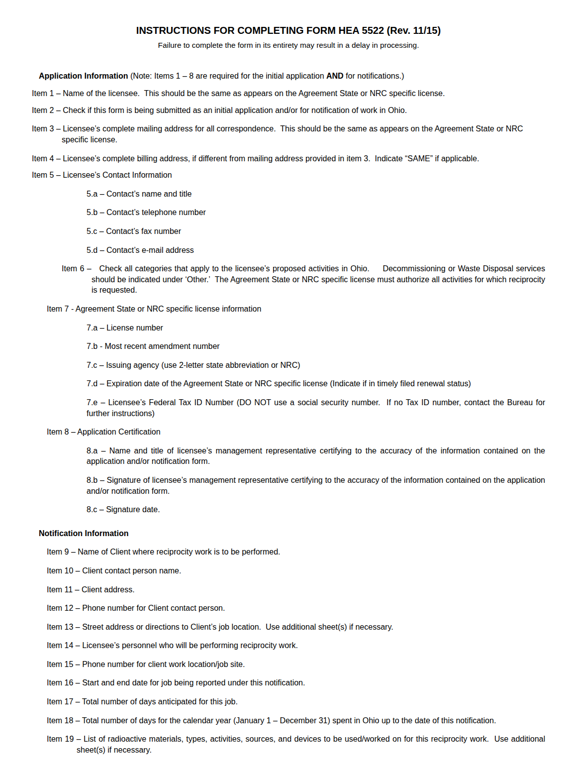INSTRUCTIONS FOR COMPLETING FORM HEA 5522 (Rev. 11/15)
Failure to complete the form in its entirety may result in a delay in processing.
Application Information (Note: Items 1 – 8 are required for the initial application AND for notifications.)
Item 1 – Name of the licensee. This should be the same as appears on the Agreement State or NRC specific license.
Item 2 – Check if this form is being submitted as an initial application and/or for notification of work in Ohio.
Item 3 – Licensee’s complete mailing address for all correspondence. This should be the same as appears on the Agreement State or NRC specific license.
Item 4 – Licensee’s complete billing address, if different from mailing address provided in item 3. Indicate “SAME” if applicable.
Item 5 – Licensee’s Contact Information
5.a – Contact’s name and title
5.b – Contact’s telephone number
5.c – Contact’s fax number
5.d – Contact’s e-mail address
Item 6 – Check all categories that apply to the licensee’s proposed activities in Ohio. Decommissioning or Waste Disposal services should be indicated under ‘Other.’ The Agreement State or NRC specific license must authorize all activities for which reciprocity is requested.
Item 7 - Agreement State or NRC specific license information
7.a – License number
7.b - Most recent amendment number
7.c – Issuing agency (use 2-letter state abbreviation or NRC)
7.d – Expiration date of the Agreement State or NRC specific license (Indicate if in timely filed renewal status)
7.e – Licensee’s Federal Tax ID Number (DO NOT use a social security number. If no Tax ID number, contact the Bureau for further instructions)
Item 8 – Application Certification
8.a – Name and title of licensee’s management representative certifying to the accuracy of the information contained on the application and/or notification form.
8.b – Signature of licensee’s management representative certifying to the accuracy of the information contained on the application and/or notification form.
8.c – Signature date.
Notification Information
Item 9 – Name of Client where reciprocity work is to be performed.
Item 10 – Client contact person name.
Item 11 – Client address.
Item 12 – Phone number for Client contact person.
Item 13 – Street address or directions to Client’s job location. Use additional sheet(s) if necessary.
Item 14 – Licensee’s personnel who will be performing reciprocity work.
Item 15 – Phone number for client work location/job site.
Item 16 – Start and end date for job being reported under this notification.
Item 17 – Total number of days anticipated for this job.
Item 18 – Total number of days for the calendar year (January 1 – December 31) spent in Ohio up to the date of this notification.
Item 19 – List of radioactive materials, types, activities, sources, and devices to be used/worked on for this reciprocity work. Use additional sheet(s) if necessary.